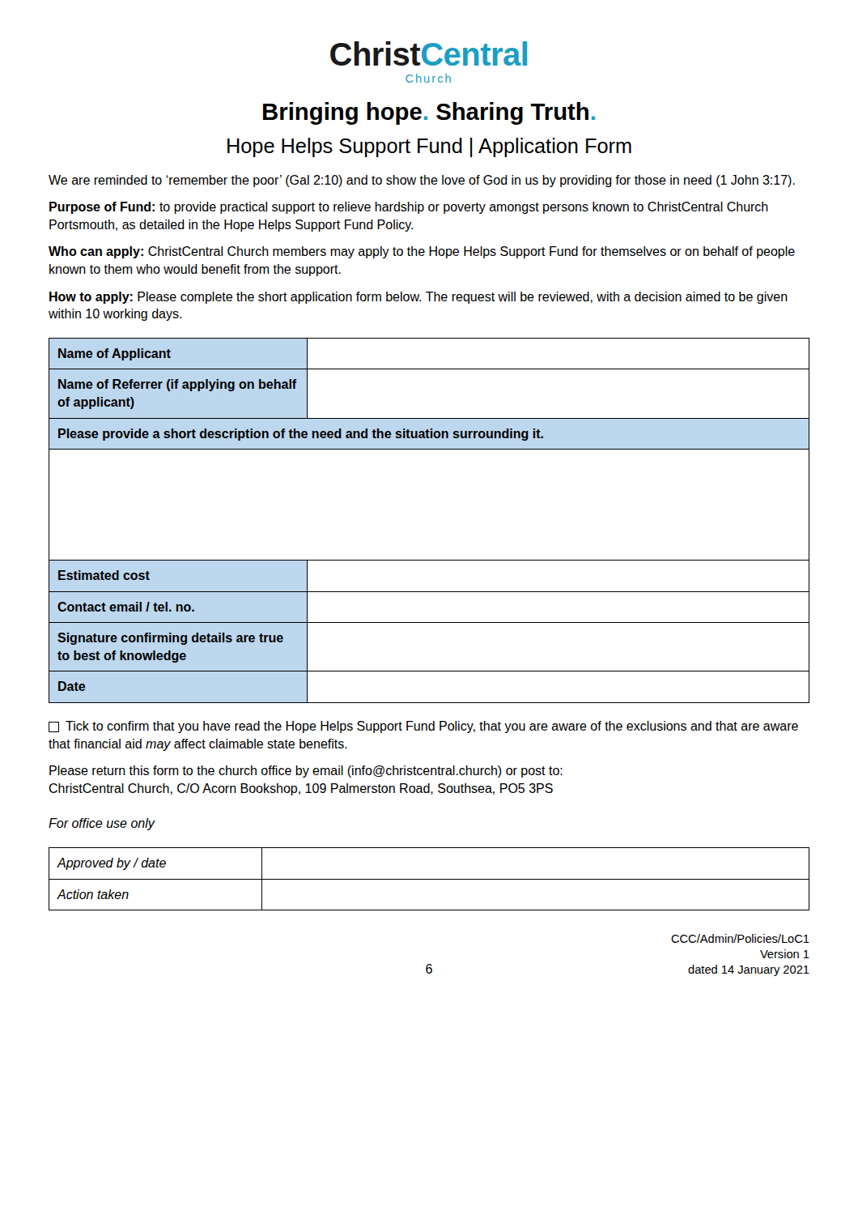Christ Central
Church
Bringing hope. Sharing Truth.
Hope Helps Support Fund | Application Form
We are reminded to ‘remember the poor’ (Gal 2:10) and to show the love of God in us by providing for those in need (1 John 3:17).
Purpose of Fund: to provide practical support to relieve hardship or poverty amongst persons known to ChristCentral Church Portsmouth, as detailed in the Hope Helps Support Fund Policy.
Who can apply: ChristCentral Church members may apply to the Hope Helps Support Fund for themselves or on behalf of people known to them who would benefit from the support.
How to apply: Please complete the short application form below. The request will be reviewed, with a decision aimed to be given within 10 working days.
| Name of Applicant | |
| Name of Referrer (if applying on behalf of applicant) | |
| Please provide a short description of the need and the situation surrounding it. |
| Estimated cost | |
| Contact email / tel. no. | |
| Signature confirming details are true to best of knowledge | |
| Date | |
Tick to confirm that you have read the Hope Helps Support Fund Policy, that you are aware of the exclusions and that are aware that financial aid may affect claimable state benefits.
Please return this form to the church office by email (info@christcentral.church) or post to:
ChristCentral Church, C/O Acorn Bookshop, 109 Palmerston Road, Southsea, PO5 3PS
For office use only
| Approved by / date | |
| Action taken | |
6
CCC/Admin/Policies/LoC1
Version 1
dated 14 January 2021